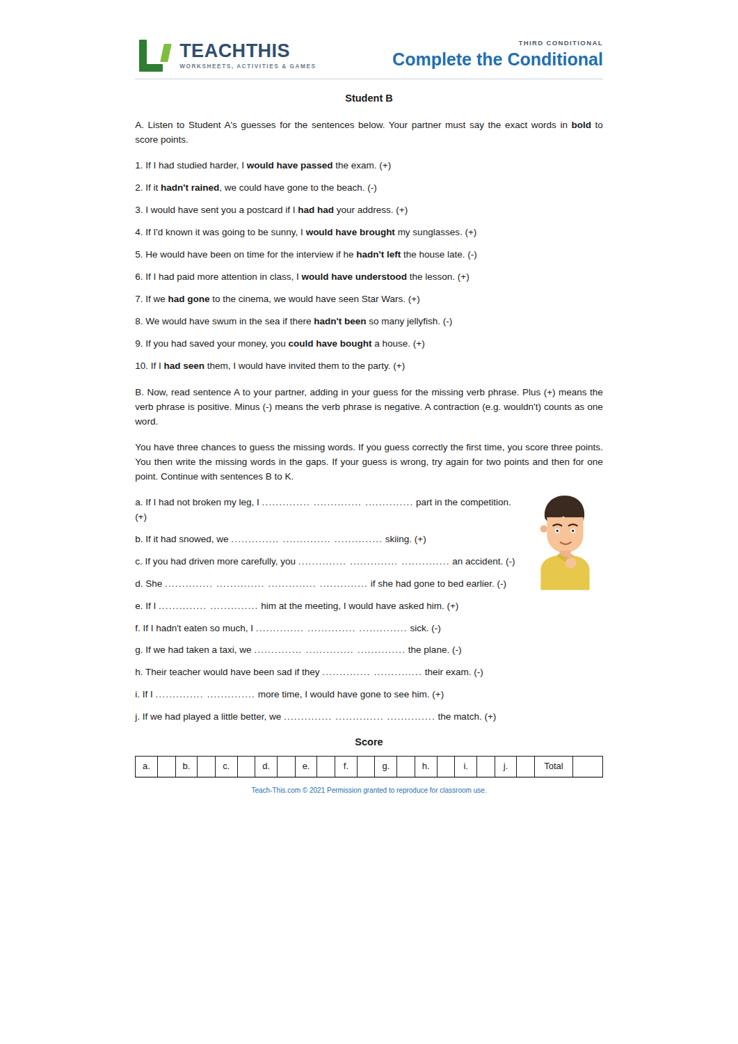TEACHTHIS
Worksheets, Activities & Games
Third Conditional
Complete the Conditional
Student B
A. Listen to Student A's guesses for the sentences below. Your partner must say the exact words in bold to score points.
If I had studied harder, I would have passed the exam. (+)
If it hadn't rained, we could have gone to the beach. (-)
I would have sent you a postcard if I had had your address. (+)
If I'd known it was going to be sunny, I would have brought my sunglasses. (+)
He would have been on time for the interview if he hadn't left the house late. (-)
If I had paid more attention in class, I would have understood the lesson. (+)
If we had gone to the cinema, we would have seen Star Wars. (+)
We would have swum in the sea if there hadn't been so many jellyfish. (-)
If you had saved your money, you could have bought a house. (+)
If I had seen them, I would have invited them to the party. (+)
B. Now, read sentence A to your partner, adding in your guess for the missing verb phrase. Plus (+) means the verb phrase is positive. Minus (-) means the verb phrase is negative. A contraction (e.g. wouldn't) counts as one word.
You have three chances to guess the missing words. If you guess correctly the first time, you score three points. You then write the missing words in the gaps. If your guess is wrong, try again for two points and then for one point. Continue with sentences B to K.
If I had not broken my leg, I .............. .............. .............. part in the competition. (+)
If it had snowed, we .............. .............. .............. skiing. (+)
If you had driven more carefully, you .............. .............. .............. an accident. (-)
She .............. .............. .............. .............. if she had gone to bed earlier. (-)
If I .............. .............. him at the meeting, I would have asked him. (+)
If I hadn't eaten so much, I .............. .............. .............. sick. (-)
If we had taken a taxi, we .............. .............. .............. the plane. (-)
Their teacher would have been sad if they .............. .............. their exam. (-)
If I .............. .............. more time, I would have gone to see him. (+)
If we had played a little better, we .............. .............. .............. the match. (+)
Score
| a. | | b. | | c. | | d. | | e. | | f. | | g. | | h. | | i. | | j. | | Total | |
Teach-This.com © 2021 Permission granted to reproduce for classroom use.